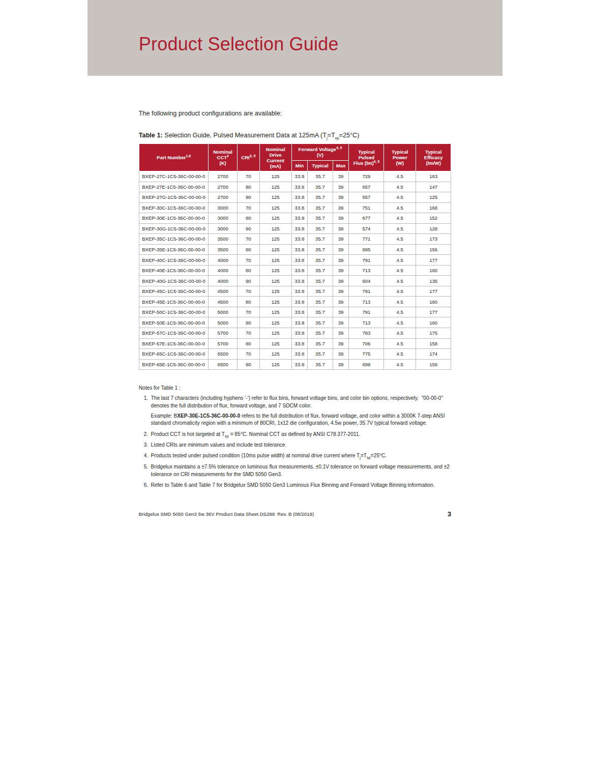Product Selection Guide
The following product configurations are available:
Table 1: Selection Guide, Pulsed Measurement Data at 125mA (Tj=Tsp=25°C)
| Part Number 1,6 | Nominal CCT 2 (K) | CRI 3, 5 | Nominal Drive Current (mA) | Forward Voltage 4, 5 (V) | Typical Pulsed Flux (lm) 4, 5 | Typical Power (W) | Typical Efficacy (lm/W) |
| --- | --- | --- | --- | --- | --- | --- | --- |
| Min | Typical | Max |
| BXEP-27C-1C5-36C-00-00-0 | 2700 | 70 | 125 | 33.8 | 35.7 | 39 | 729 | 4.5 | 163 |
| BXEP-27E-1C5-36C-00-00-0 | 2700 | 80 | 125 | 33.8 | 35.7 | 39 | 657 | 4.5 | 147 |
| BXEP-27G-1C5-36C-00-00-0 | 2700 | 90 | 125 | 33.8 | 35.7 | 39 | 557 | 4.5 | 125 |
| BXEP-30C-1C5-36C-00-00-0 | 3000 | 70 | 125 | 33.8 | 35.7 | 39 | 751 | 4.5 | 168 |
| BXEP-30E-1C5-36C-00-00-0 | 3000 | 80 | 125 | 33.8 | 35.7 | 39 | 677 | 4.5 | 152 |
| BXEP-30G-1C5-36C-00-00-0 | 3000 | 90 | 125 | 33.8 | 35.7 | 39 | 574 | 4.5 | 128 |
| BXEP-35C-1C5-36C-00-00-0 | 3500 | 70 | 125 | 33.8 | 35.7 | 39 | 771 | 4.5 | 173 |
| BXEP-35E-1C5-36C-00-00-0 | 3500 | 80 | 125 | 33.8 | 35.7 | 39 | 695 | 4.5 | 156 |
| BXEP-40C-1C5-36C-00-00-0 | 4000 | 70 | 125 | 33.8 | 35.7 | 39 | 791 | 4.5 | 177 |
| BXEP-40E-1C5-36C-00-00-0 | 4000 | 80 | 125 | 33.8 | 35.7 | 39 | 713 | 4.5 | 160 |
| BXEP-40G-1C5-36C-00-00-0 | 4000 | 90 | 125 | 33.8 | 35.7 | 39 | 604 | 4.5 | 135 |
| BXEP-45C-1C5-36C-00-00-0 | 4500 | 70 | 125 | 33.8 | 35.7 | 39 | 791 | 4.5 | 177 |
| BXEP-45E-1C5-36C-00-00-0 | 4500 | 80 | 125 | 33.8 | 35.7 | 39 | 713 | 4.5 | 160 |
| BXEP-50C-1C5-36C-00-00-0 | 5000 | 70 | 125 | 33.8 | 35.7 | 39 | 791 | 4.5 | 177 |
| BXEP-50E-1C5-36C-00-00-0 | 5000 | 80 | 125 | 33.8 | 35.7 | 39 | 713 | 4.5 | 160 |
| BXEP-57C-1C5-36C-00-00-0 | 5700 | 70 | 125 | 33.8 | 35.7 | 39 | 783 | 4.5 | 175 |
| BXEP-57E-1C5-36C-00-00-0 | 5700 | 80 | 125 | 33.8 | 35.7 | 39 | 706 | 4.5 | 158 |
| BXEP-65C-1C5-36C-00-00-0 | 6500 | 70 | 125 | 33.8 | 35.7 | 39 | 775 | 4.5 | 174 |
| BXEP-65E-1C5-36C-00-00-0 | 6500 | 80 | 125 | 33.8 | 35.7 | 39 | 699 | 4.5 | 156 |
Notes for Table 1 :
The last 7 characters (including hyphens '-') refer to flux bins, forward voltage bins, and color bin options, respectively. "00-00-0" denotes the full distribution of flux, forward voltage, and 7 SDCM color.
Example: BXEP-30E-1C5-36C-00-00-0 refers to the full distribution of flux, forward voltage, and color within a 3000K 7-step ANSI standard chromaticity region with a minimum of 80CRI, 1x12 die configuration, 4.5w power, 35.7V typical forward voltage.
Product CCT is hot targeted at Tsp = 85°C. Nominal CCT as defined by ANSI C78.377-2011.
Listed CRIs are minimum values and include test tolerance.
Products tested under pulsed condition (10ms pulse width) at nominal drive current where Tj=Tsp=25°C.
Bridgelux maintains a ±7.5% tolerance on luminous flux measurements, ±0.1V tolerance on forward voltage measurements, and ±2 tolerance on CRI measurements for the SMD 5050 Gen3.
Refer to Table 6 and Table 7 for Bridgelux SMD 5050 Gen3 Luminous Flux Binning and Forward Voltage Binning information.
Bridgelux SMD 5050 Gen3 5w 36V Product Data Sheet DS299 Rev. B (08/2019) 3